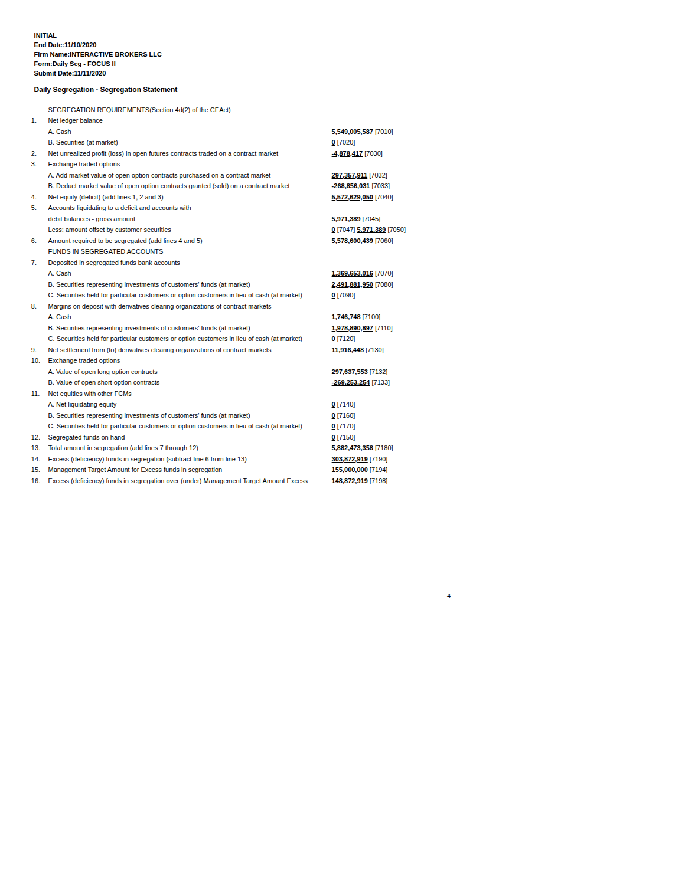INITIAL
End Date:11/10/2020
Firm Name:INTERACTIVE BROKERS LLC
Form:Daily Seg - FOCUS II
Submit Date:11/11/2020
Daily Segregation - Segregation Statement
| | SEGREGATION REQUIREMENTS(Section 4d(2) of the CEAct) | |
| 1. | Net ledger balance | |
| | A. Cash | 5,549,005,587 [7010] |
| | B. Securities (at market) | 0 [7020] |
| 2. | Net unrealized profit (loss) in open futures contracts traded on a contract market | -4,878,417 [7030] |
| 3. | Exchange traded options | |
| | A. Add market value of open option contracts purchased on a contract market | 297,357,911 [7032] |
| | B. Deduct market value of open option contracts granted (sold) on a contract market | -268,856,031 [7033] |
| 4. | Net equity (deficit) (add lines 1, 2 and 3) | 5,572,629,050 [7040] |
| 5. | Accounts liquidating to a deficit and accounts with | |
| | debit balances - gross amount | 5,971,389 [7045] |
| | Less: amount offset by customer securities | 0 [7047] 5,971,389 [7050] |
| 6. | Amount required to be segregated (add lines 4 and 5) | 5,578,600,439 [7060] |
| | FUNDS IN SEGREGATED ACCOUNTS | |
| 7. | Deposited in segregated funds bank accounts | |
| | A. Cash | 1,369,653,016 [7070] |
| | B. Securities representing investments of customers' funds (at market) | 2,491,881,950 [7080] |
| | C. Securities held for particular customers or option customers in lieu of cash (at market) | 0 [7090] |
| 8. | Margins on deposit with derivatives clearing organizations of contract markets | |
| | A. Cash | 1,746,748 [7100] |
| | B. Securities representing investments of customers' funds (at market) | 1,978,890,897 [7110] |
| | C. Securities held for particular customers or option customers in lieu of cash (at market) | 0 [7120] |
| 9. | Net settlement from (to) derivatives clearing organizations of contract markets | 11,916,448 [7130] |
| 10. | Exchange traded options | |
| | A. Value of open long option contracts | 297,637,553 [7132] |
| | B. Value of open short option contracts | -269,253,254 [7133] |
| 11. | Net equities with other FCMs | |
| | A. Net liquidating equity | 0 [7140] |
| | B. Securities representing investments of customers' funds (at market) | 0 [7160] |
| | C. Securities held for particular customers or option customers in lieu of cash (at market) | 0 [7170] |
| 12. | Segregated funds on hand | 0 [7150] |
| 13. | Total amount in segregation (add lines 7 through 12) | 5,882,473,358 [7180] |
| 14. | Excess (deficiency) funds in segregation (subtract line 6 from line 13) | 303,872,919 [7190] |
| 15. | Management Target Amount for Excess funds in segregation | 155,000,000 [7194] |
| 16. | Excess (deficiency) funds in segregation over (under) Management Target Amount Excess | 148,872,919 [7198] |
4